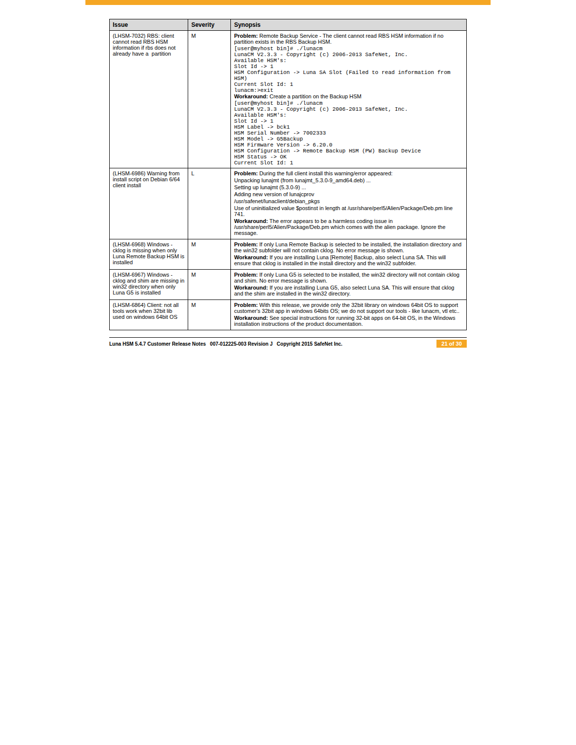| Issue | Severity | Synopsis |
| --- | --- | --- |
| (LHSM-7032) RBS: client cannot read RBS HSM information if rbs does not already have a partition | M | Problem: Remote Backup Service - The client cannot read RBS HSM information if no partition exists in the RBS Backup HSM. [user@myhost bin]# ./lunacm LunaCM V2.3.3 - Copyright (c) 2006-2013 SafeNet, Inc. Available HSM's: Slot Id -> 1 HSM Configuration -> Luna SA Slot (Failed to read information from HSM) Current Slot Id: 1 lunacm:>exit Workaround: Create a partition on the Backup HSM [user@myhost bin]# ./lunacm LunaCM V2.3.3 - Copyright (c) 2006-2013 SafeNet, Inc. Available HSM's: Slot Id -> 1 HSM Label -> bck1 HSM Serial Number -> 7002333 HSM Model -> G5Backup HSM Firmware Version -> 6.20.0 HSM Configuration -> Remote Backup HSM (PW) Backup Device HSM Status -> OK Current Slot Id: 1 |
| (LHSM-6986) Warning from install script on Debian 6/64 client install | L | Problem: During the full client install this warning/error appeared: Unpacking lunajmt (from lunajmt_5.3.0-9_amd64.deb) ... Setting up lunajmt (5.3.0-9) ... Adding new version of lunajcprov /usr/safenet/lunaclient/debian_pkgs Use of uninitialized value $postinst in length at /usr/share/perl5/Alien/Package/Deb.pm line 741. Workaround: The error appears to be a harmless coding issue in /usr/share/perl5/Alien/Package/Deb.pm which comes with the alien package. Ignore the message. |
| (LHSM-6968) Windows - cklog is missing when only Luna Remote Backup HSM is installed | M | Problem: If only Luna Remote Backup is selected to be installed, the installation directory and the win32 subfolder will not contain cklog. No error message is shown. Workaround: If you are installing Luna [Remote] Backup, also select Luna SA. This will ensure that cklog is installed in the install directory and the win32 subfolder. |
| (LHSM-6967) Windows - cklog and shim are missing in win32 directory when only Luna G5 is installed | M | Problem: If only Luna G5 is selected to be installed, the win32 directory will not contain cklog and shim. No error message is shown. Workaround: If you are installing Luna G5, also select Luna SA. This will ensure that cklog and the shim are installed in the win32 directory. |
| (LHSM-6864) Client: not all tools work when 32bit lib used on windows 64bit OS | M | Problem: With this release, we provide only the 32bit library on windows 64bit OS to support customer's 32bit app in windows 64bits OS; we do not support our tools - like lunacm, vtl etc.. Workaround: See special instructions for running 32-bit apps on 64-bit OS, in the Windows installation instructions of the product documentation. |
Luna HSM 5.4.7 Customer Release Notes 007-012225-003 Revision J Copyright 2015 SafeNet Inc.
21 of 30